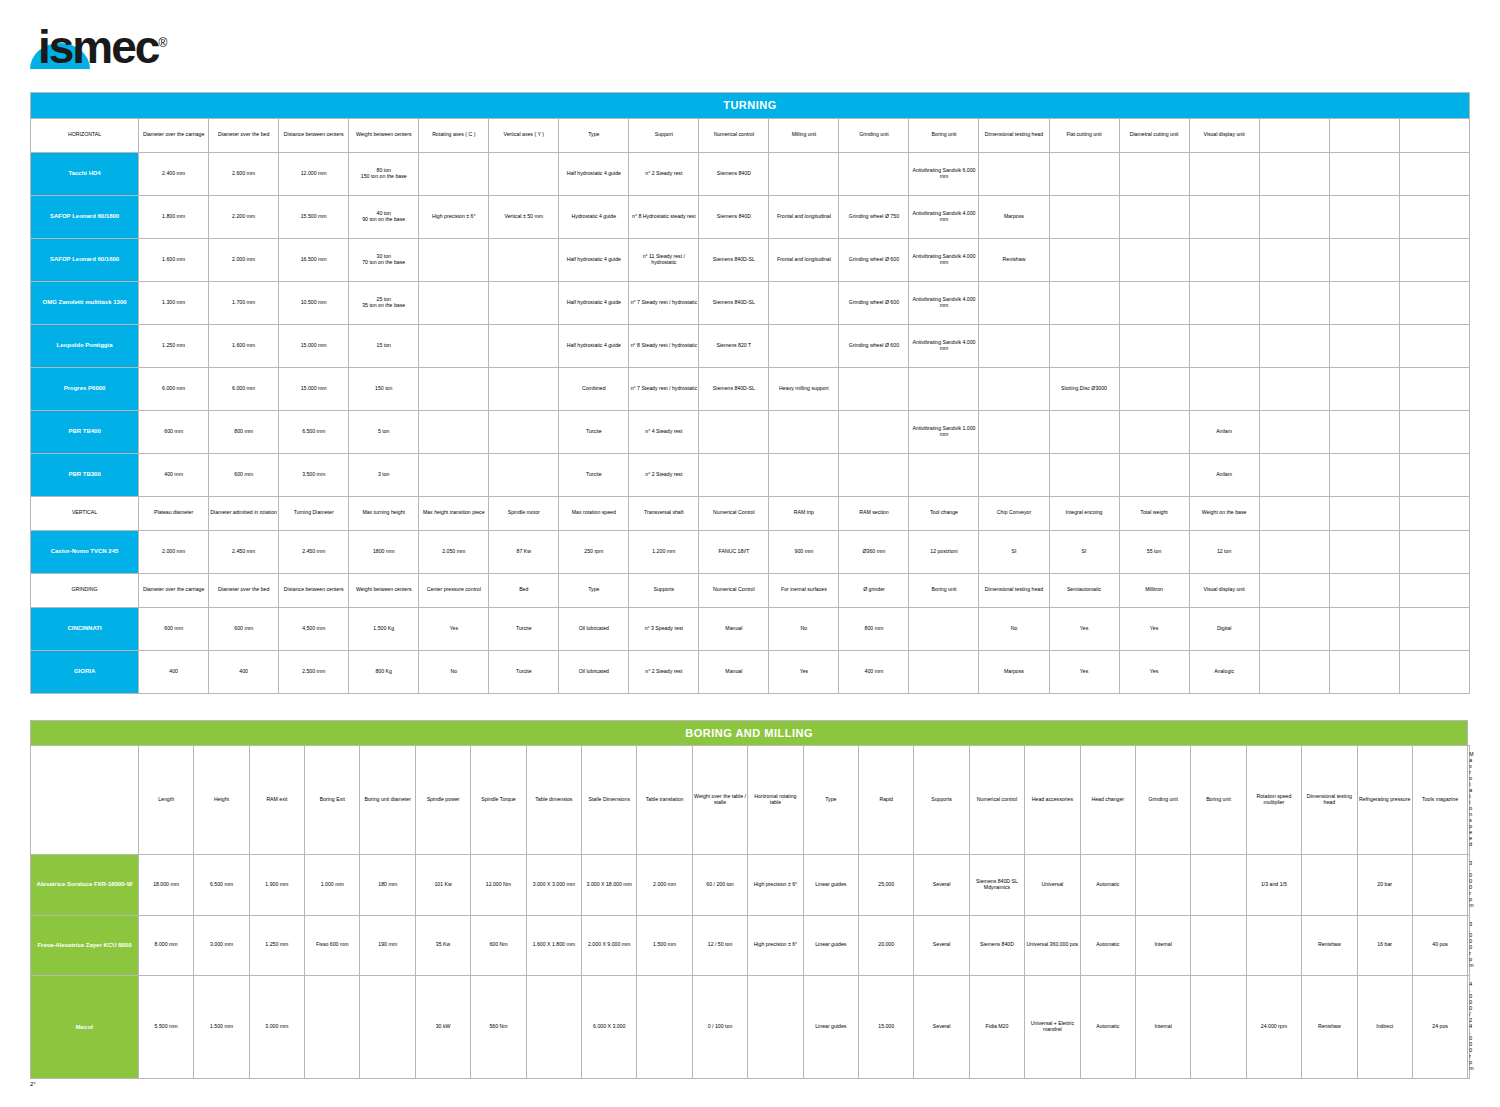ismec®
| TURNING |
| HORIZONTAL | Diameter over the carriage | Diameter over the bed | Distance between centers | Weight between centers | Rotating axes ( C ) | Vertical axes ( Y ) | Type | Support | Numerical control | Milling unit | Grinding unit | Boring unit | Dimensional testing head | Flat cutting unit | Diametral cutting unit | Visual display unit | | | |
| Tacchi HD4 | 2.400 mm | 2.600 mm | 12.000 mm | 80 ton 150 ton on the base | | | Half hydrostatic 4 guide | n° 2 Steady rest | Siemens 840D | | | Antivibrating Sandvik 6.000 mm | | | | | | | |
| SAFOP Leonard 60/1800 | 1.800 mm | 2.200 mm | 15.500 mm | 40 ton 90 ton on the base | High precision ± 6° | Vertical ± 50 mm | Hydrostatic 4 guide | n° 8 Hydrostatic steady rest | Siemens 840D | Frontal and longitudinal | Grinding wheel Ø 750 | Antivibrating Sandvik 4.000 mm | Marposs | | | | | | |
| SAFOP Leonard 60/1600 | 1.600 mm | 2.000 mm | 16.500 mm | 30 ton 70 ton on the base | | | Half hydrostatic 4 guide | n° 11 Steady rest / hydrostatic | Siemens 840D-SL | Frontal and longitudinal | Grinding wheel Ø 600 | Antivibrating Sandvik 4.000 mm | Renishaw | | | | | | |
| OMG Zanoletti multitask 1300 | 1.300 mm | 1.700 mm | 10.500 mm | 25 ton 35 ton on the base | | | Half hydrostatic 4 guide | n° 7 Steady rest / hydrostatic | Siemens 840D-SL | | Grinding wheel Ø 600 | Antivibrating Sandvik 4.000 mm | | | | | | | |
| Leopoldo Pontiggia | 1.250 mm | 1.600 mm | 15.000 mm | 15 ton | | | Half hydrostatic 4 guide | n° 8 Steady rest / hydrostatic | Siemens 820 T | | Grinding wheel Ø 600 | Antivibrating Sandvik 4.000 mm | | | | | | | |
| Progres P6000 | 6.000 mm | 6.000 mm | 15.000 mm | 150 ton | | | Combined | n° 7 Steady rest / hydrostatic | Siemens 840D-SL | Heavy milling support | | | | Slotting Disc Ø3000 | | | | | |
| PBR TB400 | 600 mm | 800 mm | 6.500 mm | 5 ton | | | Turcite | n° 4 Steady rest | | | | Antivibrating Sandvik 1.000 mm | | | | Anilam | | | |
| PBR TB300 | 400 mm | 600 mm | 3.500 mm | 3 ton | | | Turcite | n° 2 Steady rest | | | | | | | | Anilam | | | |
| VERTICAL | Plateau diameter | Diameter admitted in rotation | Turning Diameter | Max turning height | Max height transition piece | Spindle motor | Max rotation speed | Transversal shaft | Numerical Control | RAM trip | RAM section | Tool change | Chip Conveyor | Integral encoing | Total weight | Weight on the base | | | |
| Castor-Nomo TVCN 245 | 2.000 mm | 2.450 mm | 2.450 mm | 1800 mm | 2.050 mm | 87 Kw | 250 rpm | 1.200 mm | FANUC 18i/T | 900 mm | Ø360 mm | 12 posizioni | SI | SI | 55 ton | 12 ton | | | |
| GRINDING | Diameter over the carriage | Diameter over the bed | Distance between centers | Weight between centers | Center pressure control | Bed | Type | Supports | Numerical Control | For inernal surfaces | Ø grinder | Boring unit | Dimensional testing head | Semiautomatic | Millitron | Visual display unit | | | |
| CINCINNATI | 600 mm | 600 mm | 4,500 mm | 1,500 Kg | Yes | Turcite | Oil lubricated | n° 3 Speady rest | Manual | No | 800 mm | | No | Yes | Yes | Digital | | | |
| GIORIA | 400 | 400 | 2.500 mm | 800 Kg | No | Turcite | Oil lubricated | n° 2 Steady rest | Manual | Yes | 400 mm | | Marposs | Yes | Yes | Analogic | | | |
| BORING AND MILLING |
| | Length | Height | RAM exit | Boring Exit | Boring unit diameter | Spindle power | Spindle Torque | Table dimensios | Stalle Dimensions | Table translation | Weight over the table / stalle | Horizontal rotating table | Type | Rapid | Supports | Numerical control | Head accessories | Head changer | Grinding unit | Boring unit | Rotation speed multiplier | Dimensional testing head | Refrigerating pressure | Tools magazine | Max rotation speed |
| Alesatrice Soraluce FXR-18000-W | 18.000 mm | 6.500 mm | 1.900 mm | 1.000 mm | 180 mm | 101 Kw | 12.000 Nm | 3.000 X 3.000 mm | 3.000 X 18.000 mm | 2.000 mm | 60 / 200 ton | High precision ± 6° | Linear guides | 25,000 | Several | Siemens 840D SL Mdynamics | Universal | Automatic | | | 1/3 and 1/5 | | 20 bar | | 3.000 rpm |
| Fresa-Alesatrice Zayer KCU 8000 | 8.000 mm | 3.000 mm | 1.250 mm | Fisso 600 mm | 190 mm | 35 Kw | 600 Nm | 1.600 X 1.800 mm | 2.000 X 9.000 mm | 1.500 mm | 12 / 50 ton | High precision ± 6° | Linear guides | 20.000 | Several | Siemens 840D | Universal 360.000 pos | Automatic | Internal | | | Renishaw | 16 bar | 40 pos | 3.000 rpm |
| Mecof | 5.500 mm | 1.500 mm | 3.000 mm | | | 30 kW | 560 Nm | | 6.000 X 3.000 | | 0 / 100 ton | | Linear guides | 15.000 | Several | Fidia M20 | Universal + Elettric mandrel | Automatic | Internal | | 24.000 rpm | Renishaw | Indirect | 24 pos | 4.000/ 24.000 rpm |
2°